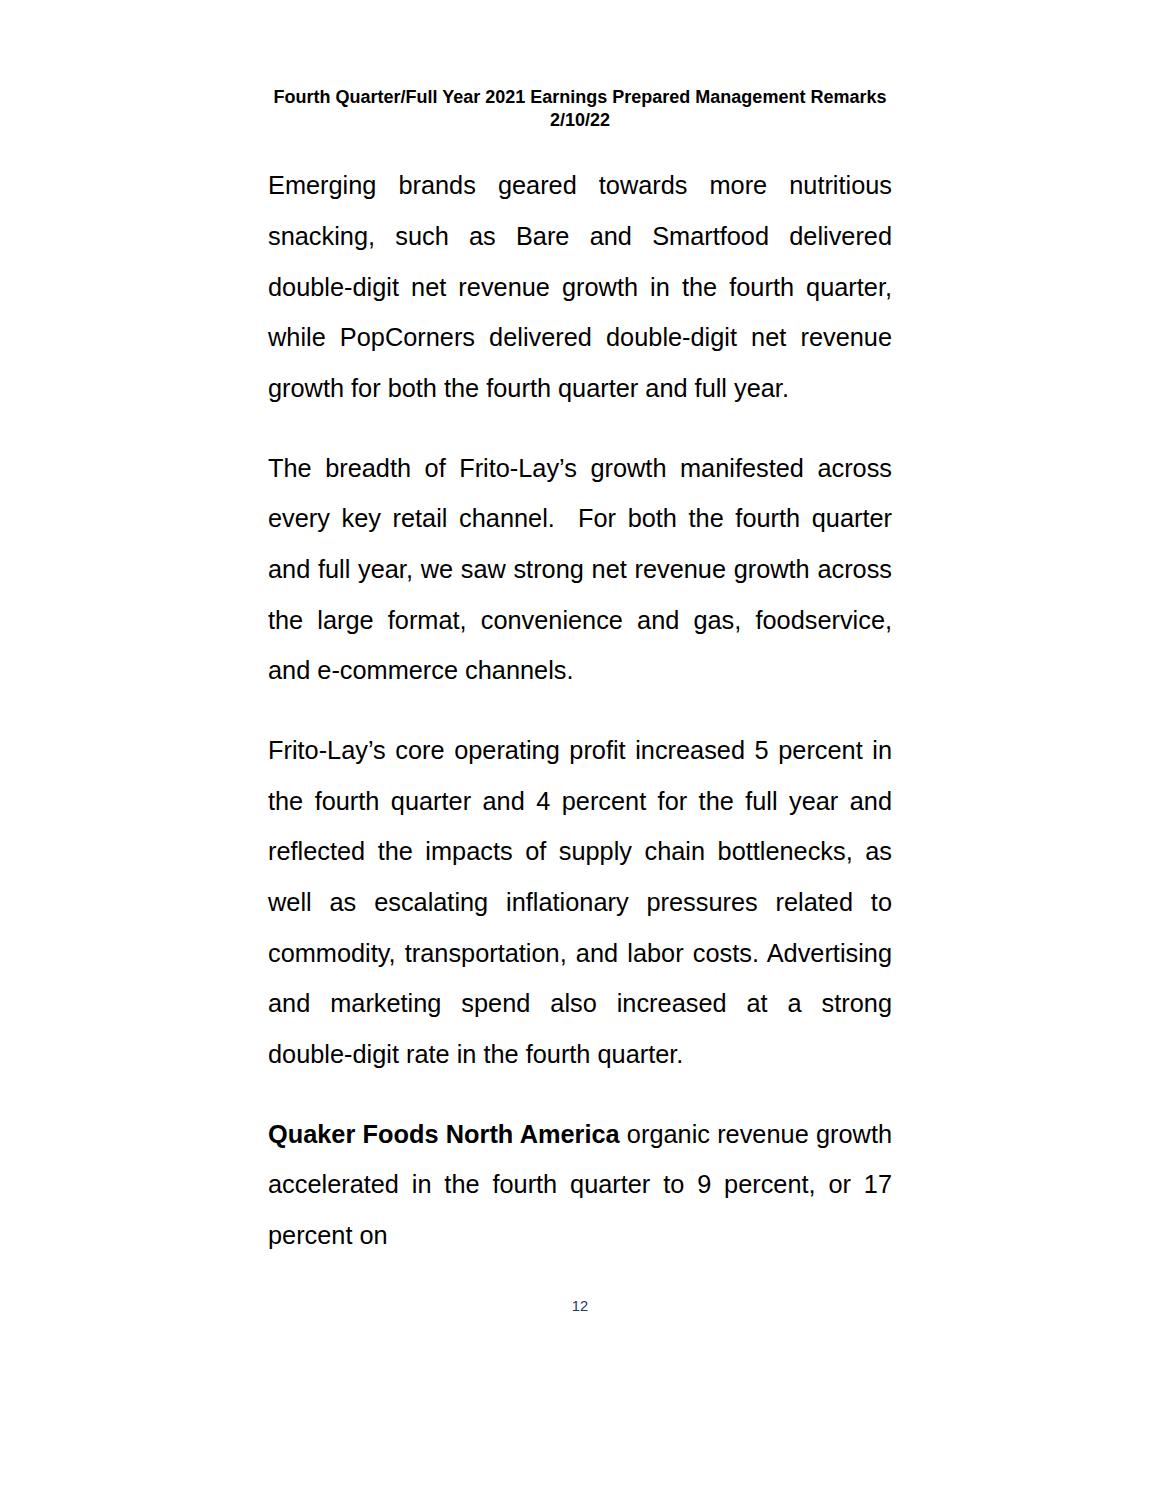Fourth Quarter/Full Year 2021 Earnings Prepared Management Remarks
2/10/22
Emerging brands geared towards more nutritious snacking, such as Bare and Smartfood delivered double-digit net revenue growth in the fourth quarter, while PopCorners delivered double-digit net revenue growth for both the fourth quarter and full year.
The breadth of Frito-Lay’s growth manifested across every key retail channel. For both the fourth quarter and full year, we saw strong net revenue growth across the large format, convenience and gas, foodservice, and e-commerce channels.
Frito-Lay’s core operating profit increased 5 percent in the fourth quarter and 4 percent for the full year and reflected the impacts of supply chain bottlenecks, as well as escalating inflationary pressures related to commodity, transportation, and labor costs. Advertising and marketing spend also increased at a strong double-digit rate in the fourth quarter.
Quaker Foods North America organic revenue growth accelerated in the fourth quarter to 9 percent, or 17 percent on
12